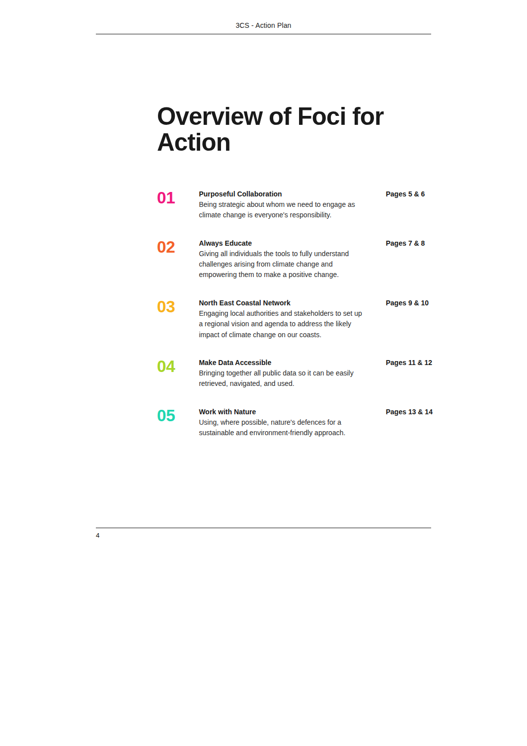3CS - Action Plan
Overview of Foci for Action
01
Purposeful Collaboration
Being strategic about whom we need to engage as climate change is everyone's responsibility.
Pages 5 & 6
02
Always Educate
Giving all individuals the tools to fully understand challenges arising from climate change and empowering them to make a positive change.
Pages 7 & 8
03
North East Coastal Network
Engaging local authorities and stakeholders to set up a regional vision and agenda to address the likely impact of climate change on our coasts.
Pages 9 & 10
04
Make Data Accessible
Bringing together all public data so it can be easily retrieved, navigated, and used.
Pages 11 & 12
05
Work with Nature
Using, where possible, nature's defences for a sustainable and environment-friendly approach.
Pages 13 & 14
4